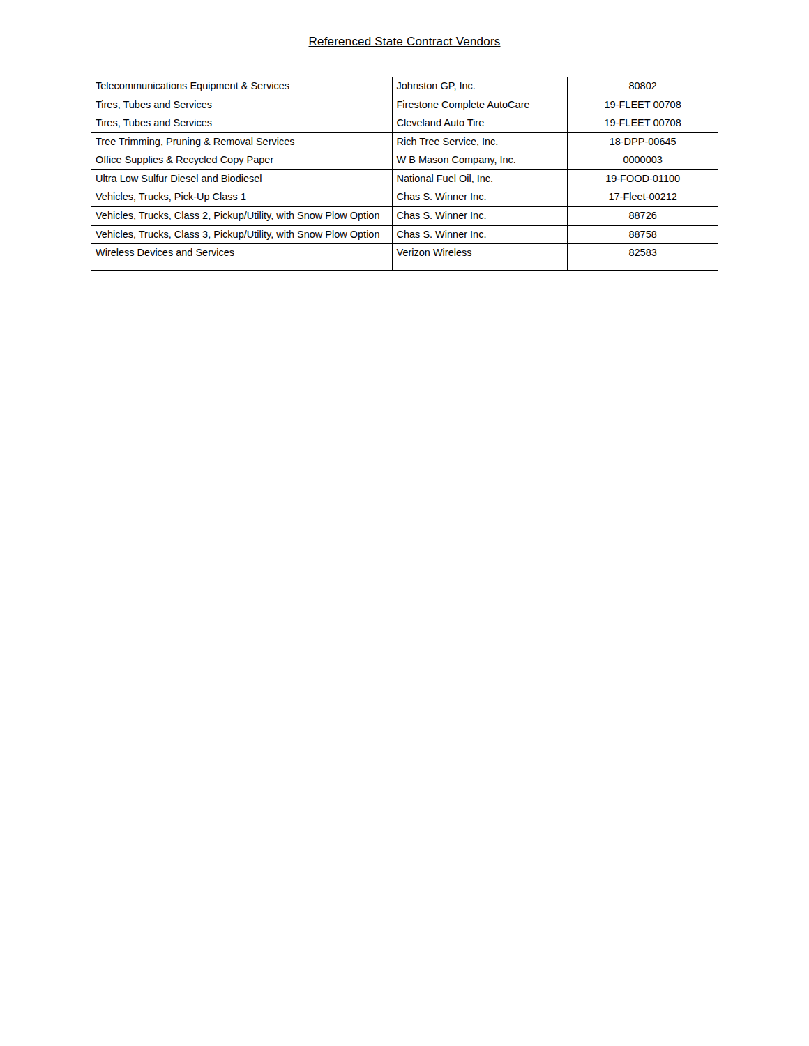Referenced State Contract Vendors
| Telecommunications Equipment & Services | Johnston GP, Inc. | 80802 |
| Tires, Tubes and Services | Firestone Complete AutoCare | 19-FLEET 00708 |
| Tires, Tubes and Services | Cleveland Auto Tire | 19-FLEET 00708 |
| Tree Trimming, Pruning & Removal Services | Rich Tree Service, Inc. | 18-DPP-00645 |
| Office Supplies & Recycled Copy Paper | W B Mason Company, Inc. | 0000003 |
| Ultra Low Sulfur Diesel and Biodiesel | National Fuel Oil, Inc. | 19-FOOD-01100 |
| Vehicles, Trucks, Pick-Up Class 1 | Chas S. Winner Inc. | 17-Fleet-00212 |
| Vehicles, Trucks, Class 2, Pickup/Utility, with Snow Plow Option | Chas S. Winner Inc. | 88726 |
| Vehicles, Trucks, Class 3, Pickup/Utility, with Snow Plow Option | Chas S. Winner Inc. | 88758 |
| Wireless Devices and Services | Verizon Wireless | 82583 |